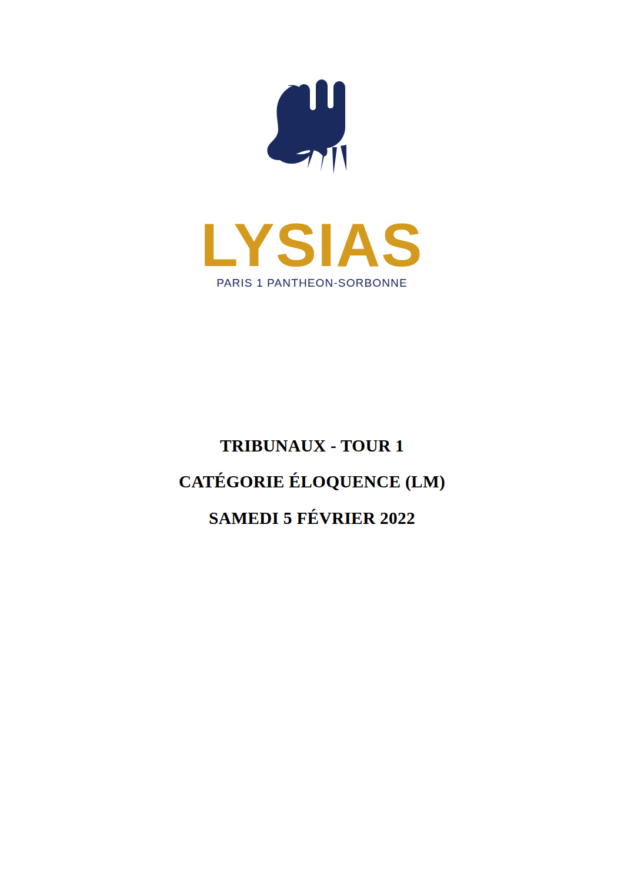LYSIAS
PARIS 1 PANTHEON-SORBONNE
TRIBUNAUX - TOUR 1
CATÉGORIE ÉLOQUENCE (LM)
SAMEDI 5 FÉVRIER 2022